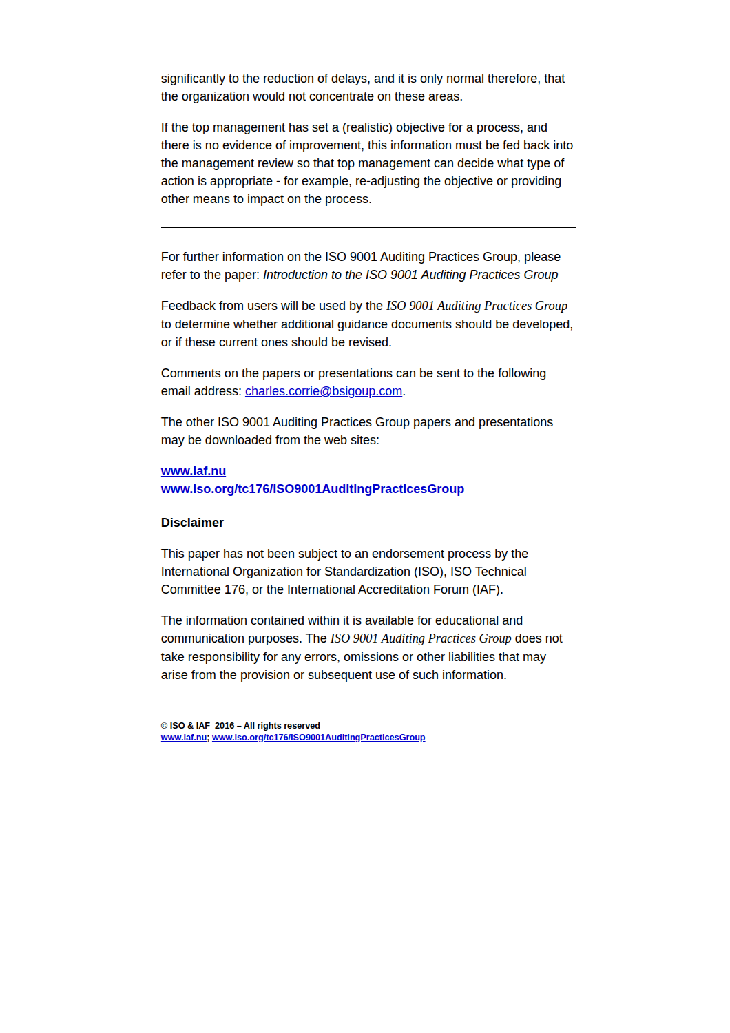significantly to the reduction of delays, and it is only normal therefore, that the organization would not concentrate on these areas.
If the top management has set a (realistic) objective for a process, and there is no evidence of improvement, this information must be fed back into the management review so that top management can decide what type of action is appropriate - for example, re-adjusting the objective or providing other means to impact on the process.
For further information on the ISO 9001 Auditing Practices Group, please refer to the paper: Introduction to the ISO 9001 Auditing Practices Group
Feedback from users will be used by the ISO 9001 Auditing Practices Group to determine whether additional guidance documents should be developed, or if these current ones should be revised.
Comments on the papers or presentations can be sent to the following email address: charles.corrie@bsigoup.com.
The other ISO 9001 Auditing Practices Group papers and presentations may be downloaded from the web sites:
www.iaf.nu www.iso.org/tc176/ISO9001AuditingPracticesGroup
Disclaimer
This paper has not been subject to an endorsement process by the International Organization for Standardization (ISO), ISO Technical Committee 176, or the International Accreditation Forum (IAF).
The information contained within it is available for educational and communication purposes. The ISO 9001 Auditing Practices Group does not take responsibility for any errors, omissions or other liabilities that may arise from the provision or subsequent use of such information.
© ISO & IAF 2016 – All rights reserved
www.iaf.nu; www.iso.org/tc176/ISO9001AuditingPracticesGroup